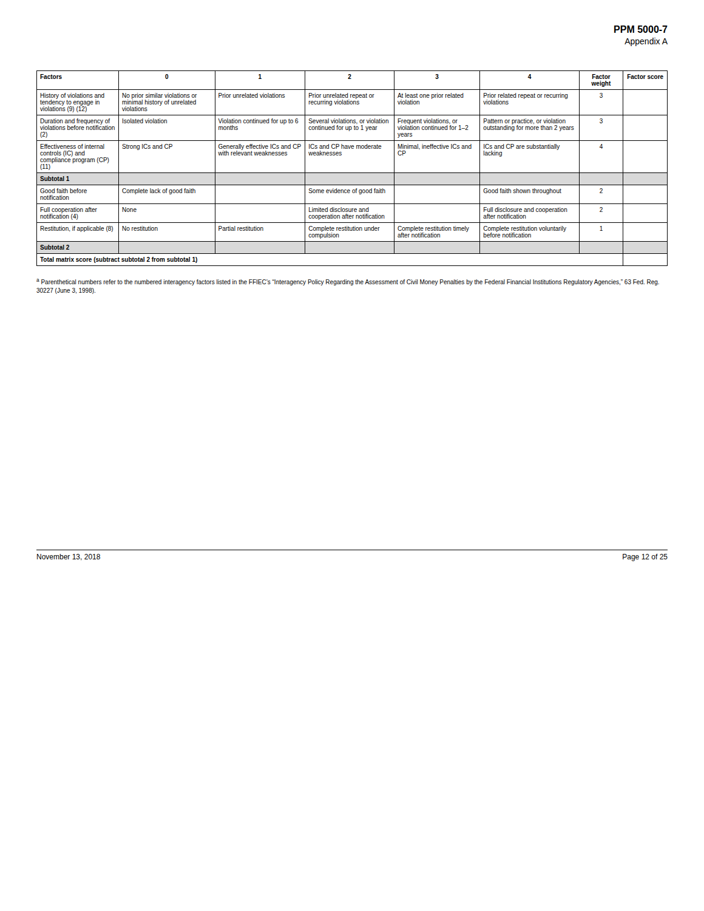PPM 5000-7
Appendix A
| Factors | 0 | 1 | 2 | 3 | 4 | Factor weight | Factor score |
| --- | --- | --- | --- | --- | --- | --- | --- |
| History of violations and tendency to engage in violations (9) (12) | No prior similar violations or minimal history of unrelated violations | Prior unrelated violations | Prior unrelated repeat or recurring violations | At least one prior related violation | Prior related repeat or recurring violations | 3 | |
| Duration and frequency of violations before notification (2) | Isolated violation | Violation continued for up to 6 months | Several violations, or violation continued for up to 1 year | Frequent violations, or violation continued for 1–2 years | Pattern or practice, or violation outstanding for more than 2 years | 3 | |
| Effectiveness of internal controls (IC) and compliance program (CP) (11) | Strong ICs and CP | Generally effective ICs and CP with relevant weaknesses | ICs and CP have moderate weaknesses | Minimal, ineffective ICs and CP | ICs and CP are substantially lacking | 4 | |
| Subtotal 1 | | | | | | | |
| Good faith before notification | Complete lack of good faith | | Some evidence of good faith | | Good faith shown throughout | 2 | |
| Full cooperation after notification (4) | None | | Limited disclosure and cooperation after notification | | Full disclosure and cooperation after notification | 2 | |
| Restitution, if applicable (8) | No restitution | Partial restitution | Complete restitution under compulsion | Complete restitution timely after notification | Complete restitution voluntarily before notification | 1 | |
| Subtotal 2 | | | | | | | |
| Total matrix score (subtract subtotal 2 from subtotal 1) | |
a Parenthetical numbers refer to the numbered interagency factors listed in the FFIEC’s “Interagency Policy Regarding the Assessment of Civil Money Penalties by the Federal Financial Institutions Regulatory Agencies,” 63 Fed. Reg. 30227 (June 3, 1998).
November 13, 2018 Page 12 of 25